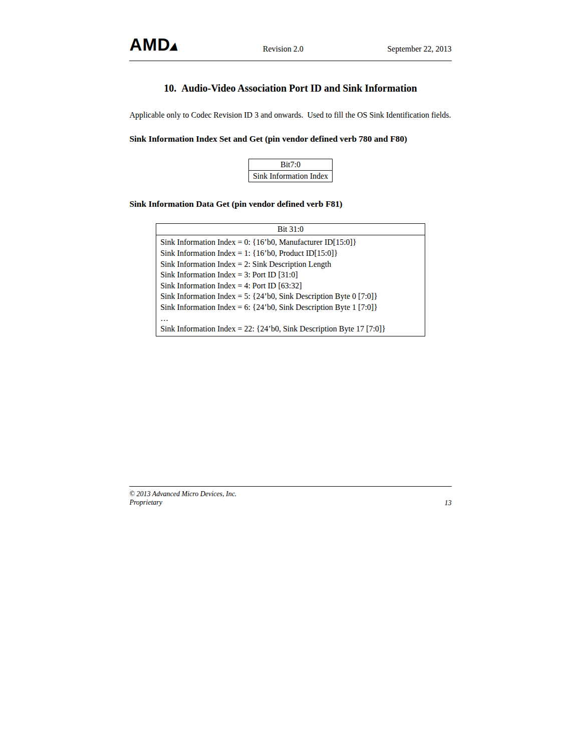AMD▴
Revision 2.0
September 22, 2013
10. Audio-Video Association Port ID and Sink Information
Applicable only to Codec Revision ID 3 and onwards. Used to fill the OS Sink Identification fields.
Sink Information Index Set and Get (pin vendor defined verb 780 and F80)
| Bit7:0 |
| Sink Information Index |
Sink Information Data Get (pin vendor defined verb F81)
| Bit 31:0 |
| --- |
| Sink Information Index = 0: {16’b0, Manufacturer ID[15:0]} Sink Information Index = 1: {16’b0, Product ID[15:0]} Sink Information Index = 2: Sink Description Length Sink Information Index = 3: Port ID [31:0] Sink Information Index = 4: Port ID [63:32] Sink Information Index = 5: {24’b0, Sink Description Byte 0 [7:0]} Sink Information Index = 6: {24’b0, Sink Description Byte 1 [7:0]} … Sink Information Index = 22: {24’b0, Sink Description Byte 17 [7:0]} |
© 2013 Advanced Micro Devices, Inc.
Proprietary
13